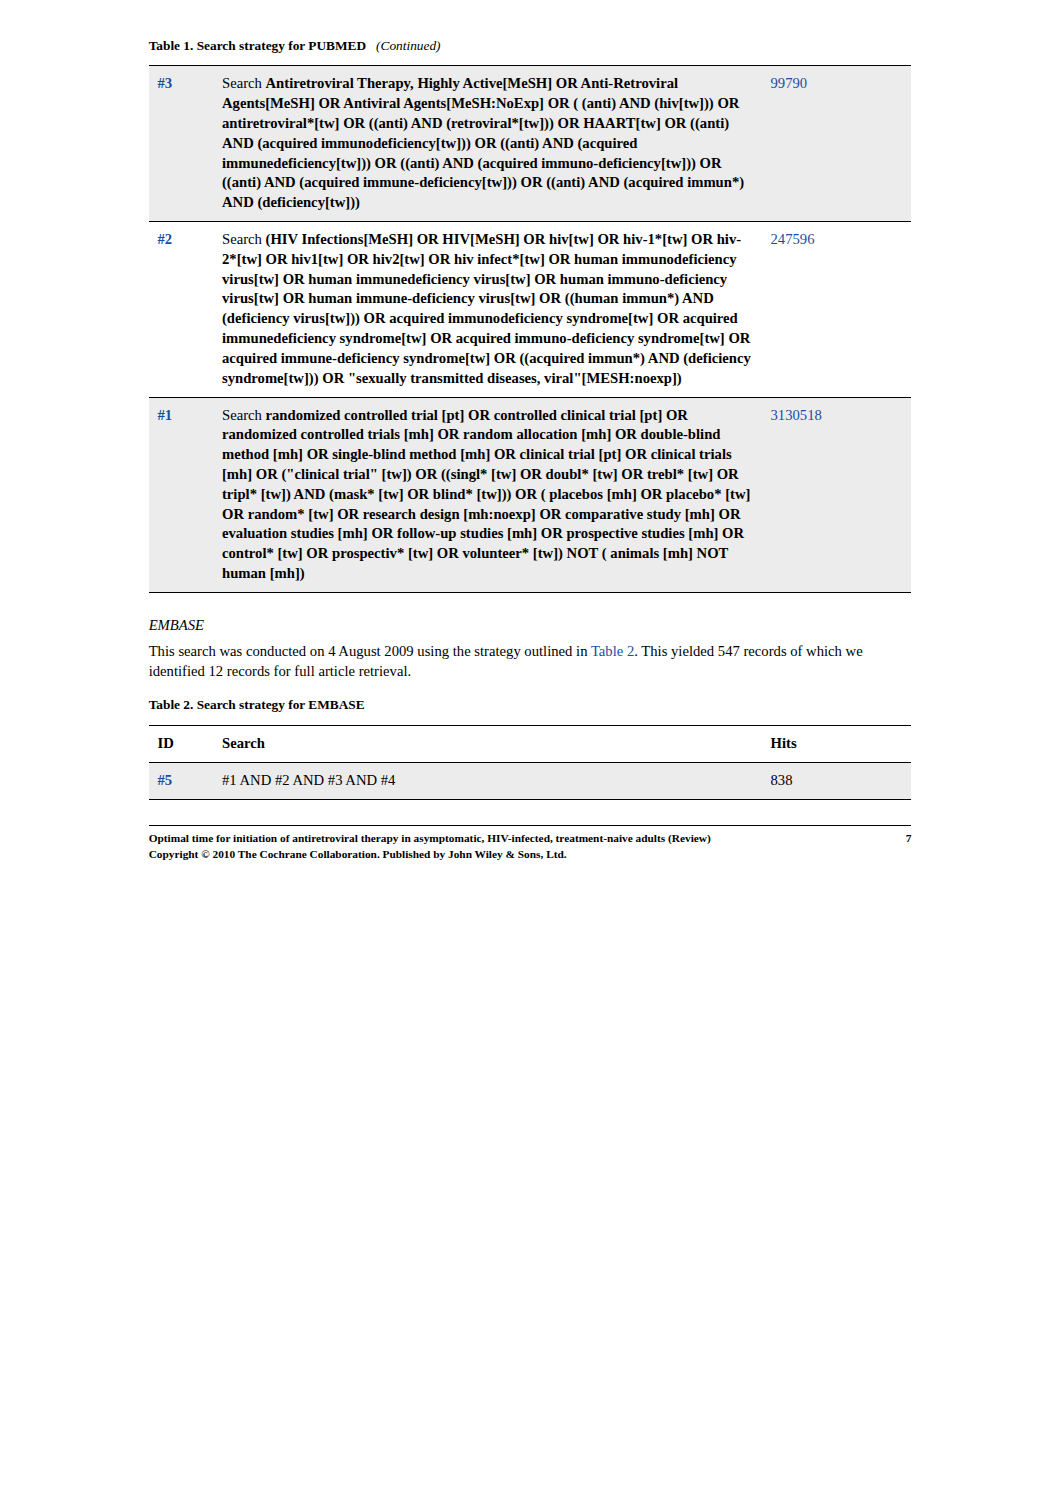Table 1. Search strategy for PUBMED (Continued)
| #3 | Search Antiretroviral Therapy, Highly Active[MeSH] OR Anti-Retroviral Agents[MeSH] OR Antiviral Agents[MeSH:NoExp] OR ( (anti) AND (hiv[tw])) OR antiretroviral*[tw] OR ((anti) AND (retroviral*[tw])) OR HAART[tw] OR ((anti) AND (acquired immunodeficiency[tw])) OR ((anti) AND (acquired immunedeficiency[tw])) OR ((anti) AND (acquired immuno-deficiency[tw])) OR ((anti) AND (acquired immune-deficiency[tw])) OR ((anti) AND (acquired immun*) AND (deficiency[tw])) | 99790 |
| #2 | Search (HIV Infections[MeSH] OR HIV[MeSH] OR hiv[tw] OR hiv-1*[tw] OR hiv-2*[tw] OR hiv1[tw] OR hiv2[tw] OR hiv infect*[tw] OR human immunodeficiency virus[tw] OR human immunedeficiency virus[tw] OR human immuno-deficiency virus[tw] OR human immune-deficiency virus[tw] OR ((human immun*) AND (deficiency virus[tw])) OR acquired immunodeficiency syndrome[tw] OR acquired immunedeficiency syndrome[tw] OR acquired immuno-deficiency syndrome[tw] OR acquired immune-deficiency syndrome[tw] OR ((acquired immun*) AND (deficiency syndrome[tw])) OR "sexually transmitted diseases, viral"[MESH:noexp]) | 247596 |
| #1 | Search randomized controlled trial [pt] OR controlled clinical trial [pt] OR randomized controlled trials [mh] OR random allocation [mh] OR double-blind method [mh] OR single-blind method [mh] OR clinical trial [pt] OR clinical trials [mh] OR ("clinical trial" [tw]) OR ((singl* [tw] OR doubl* [tw] OR trebl* [tw] OR tripl* [tw]) AND (mask* [tw] OR blind* [tw])) OR ( placebos [mh] OR placebo* [tw] OR random* [tw] OR research design [mh:noexp] OR comparative study [mh] OR evaluation studies [mh] OR follow-up studies [mh] OR prospective studies [mh] OR control* [tw] OR prospectiv* [tw] OR volunteer* [tw]) NOT ( animals [mh] NOT human [mh]) | 3130518 |
EMBASE
This search was conducted on 4 August 2009 using the strategy outlined in Table 2. This yielded 547 records of which we identified 12 records for full article retrieval.
Table 2. Search strategy for EMBASE
| ID | Search | Hits |
| #5 | #1 AND #2 AND #3 AND #4 | 838 |
Optimal time for initiation of antiretroviral therapy in asymptomatic, HIV-infected, treatment-naive adults (Review) Copyright © 2010 The Cochrane Collaboration. Published by John Wiley & Sons, Ltd.
7